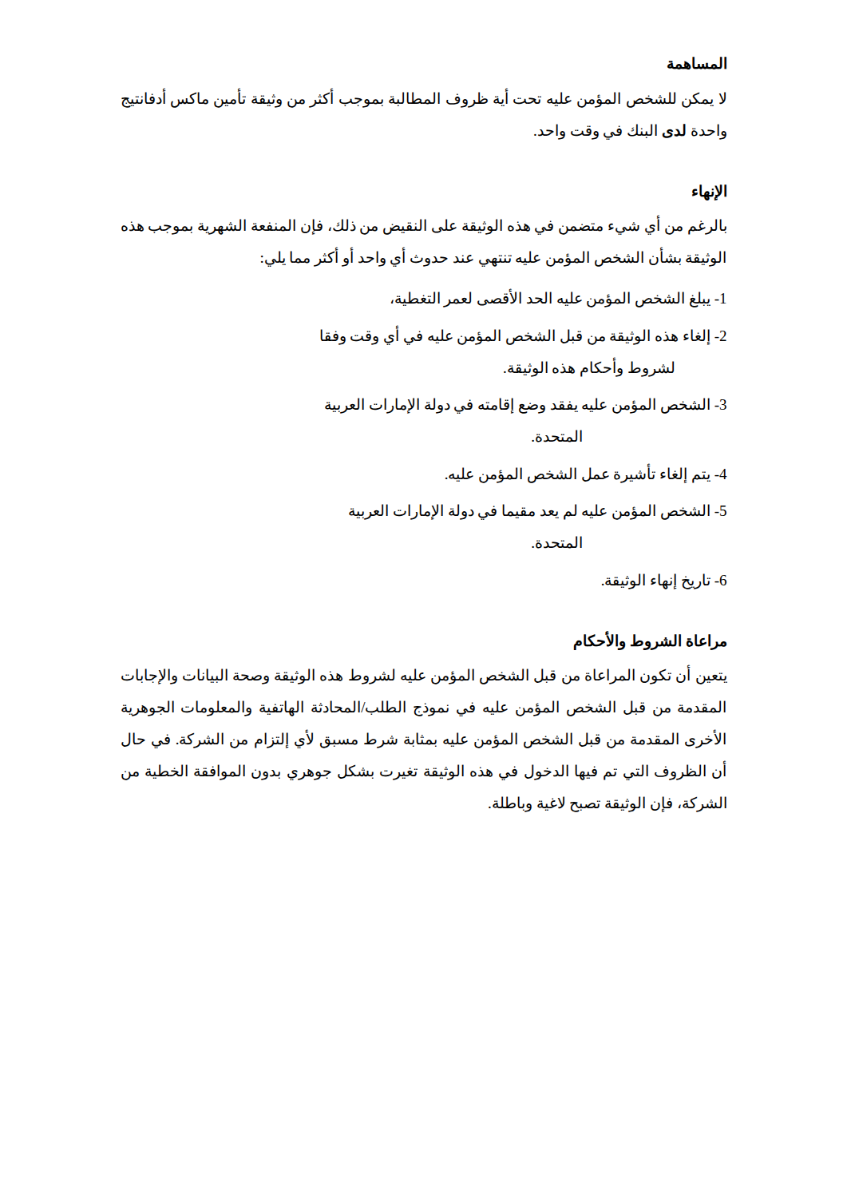المساهمة
لا يمكن للشخص المؤمن عليه تحت أية ظروف المطالبة بموجب أكثر من وثيقة تأمين ماكس أدفانتيج واحدة لدى البنك في وقت واحد.
الإنهاء
بالرغم من أي شيء متضمن في هذه الوثيقة على النقيض من ذلك، فإن المنفعة الشهرية بموجب هذه الوثيقة بشأن الشخص المؤمن عليه تنتهي عند حدوث أي واحد أو أكثر مما يلي:
1- يبلغ الشخص المؤمن عليه الحد الأقصى لعمر التغطية،
2- إلغاء هذه الوثيقة من قبل الشخص المؤمن عليه في أي وقت وفقا
لشروط وأحكام هذه الوثيقة.
3- الشخص المؤمن عليه يفقد وضع إقامته في دولة الإمارات العربية
المتحدة.
4- يتم إلغاء تأشيرة عمل الشخص المؤمن عليه.
5- الشخص المؤمن عليه لم يعد مقيما في دولة الإمارات العربية
المتحدة.
6- تاريخ إنهاء الوثيقة.
مراعاة الشروط والأحكام
يتعين أن تكون المراعاة من قبل الشخص المؤمن عليه لشروط هذه الوثيقة وصحة البيانات والإجابات المقدمة من قبل الشخص المؤمن عليه في نموذج الطلب/المحادثة الهاتفية والمعلومات الجوهرية الأخرى المقدمة من قبل الشخص المؤمن عليه بمثابة شرط مسبق لأي إلتزام من الشركة. في حال أن الظروف التي تم فيها الدخول في هذه الوثيقة تغيرت بشكل جوهري بدون الموافقة الخطية من الشركة، فإن الوثيقة تصبح لاغية وباطلة.